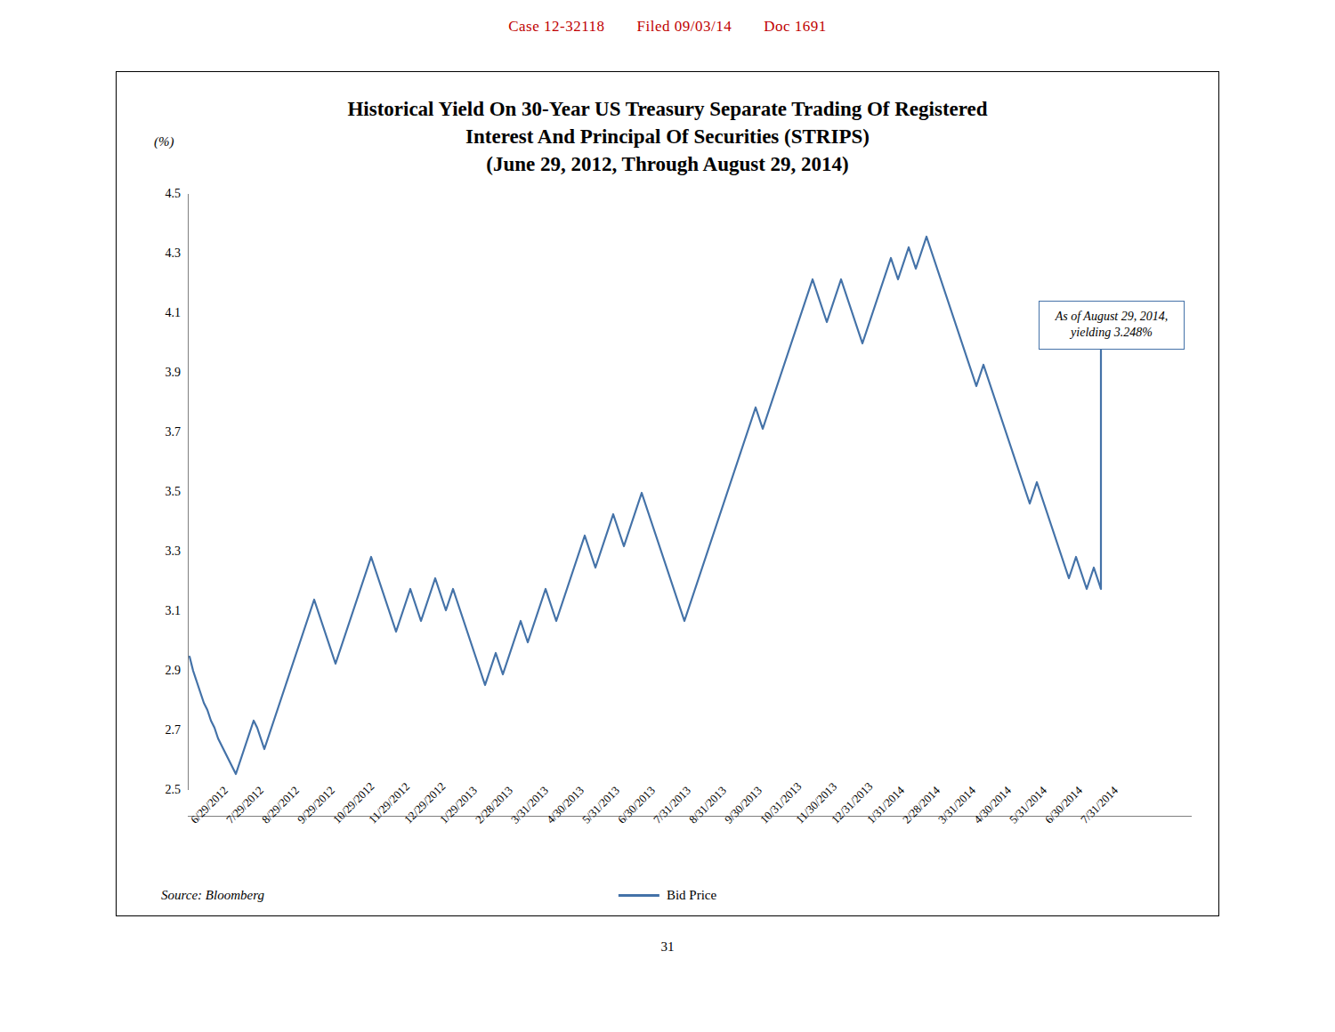Case 12-32118 Filed 09/03/14 Doc 1691
Historical Yield On 30-Year US Treasury Separate Trading Of Registered
Interest And Principal Of Securities (STRIPS)
(June 29, 2012, Through August 29, 2014)
(%)
4.5
4.3
4.1
3.9
3.7
3.5
3.3
3.1
2.9
2.7
2.5
As of August 29, 2014, yielding 3.248%
6/29/2012
7/29/2012
8/29/2012
9/29/2012
10/29/2012
11/29/2012
12/29/2012
1/29/2013
2/28/2013
3/31/2013
4/30/2013
5/31/2013
6/30/2013
7/31/2013
8/31/2013
9/30/2013
10/31/2013
11/30/2013
12/31/2013
1/31/2014
2/28/2014
3/31/2014
4/30/2014
5/31/2014
6/30/2014
7/31/2014
Source: Bloomberg
Bid Price
31